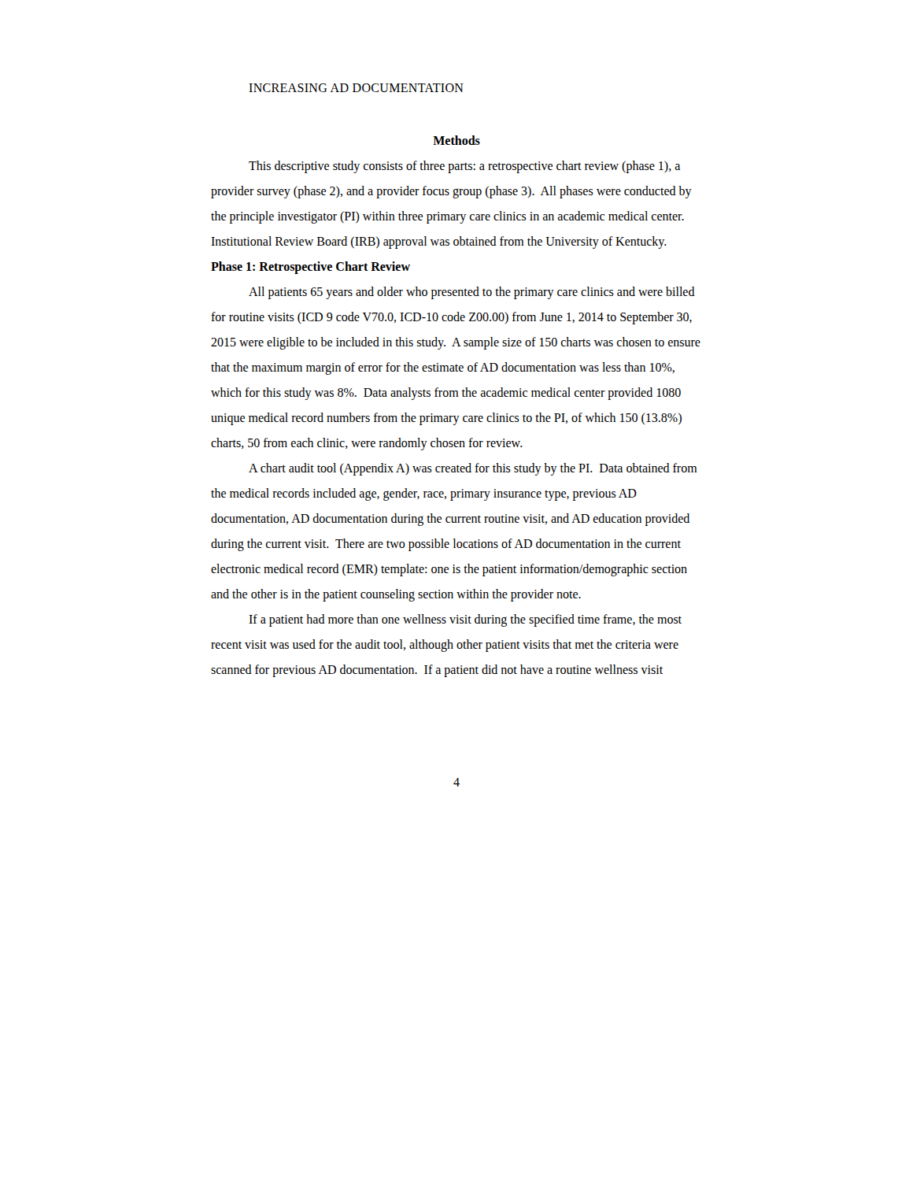INCREASING AD DOCUMENTATION
Methods
This descriptive study consists of three parts: a retrospective chart review (phase 1), a provider survey (phase 2), and a provider focus group (phase 3). All phases were conducted by the principle investigator (PI) within three primary care clinics in an academic medical center. Institutional Review Board (IRB) approval was obtained from the University of Kentucky.
Phase 1: Retrospective Chart Review
All patients 65 years and older who presented to the primary care clinics and were billed for routine visits (ICD 9 code V70.0, ICD-10 code Z00.00) from June 1, 2014 to September 30, 2015 were eligible to be included in this study. A sample size of 150 charts was chosen to ensure that the maximum margin of error for the estimate of AD documentation was less than 10%, which for this study was 8%. Data analysts from the academic medical center provided 1080 unique medical record numbers from the primary care clinics to the PI, of which 150 (13.8%) charts, 50 from each clinic, were randomly chosen for review.
A chart audit tool (Appendix A) was created for this study by the PI. Data obtained from the medical records included age, gender, race, primary insurance type, previous AD documentation, AD documentation during the current routine visit, and AD education provided during the current visit. There are two possible locations of AD documentation in the current electronic medical record (EMR) template: one is the patient information/demographic section and the other is in the patient counseling section within the provider note.
If a patient had more than one wellness visit during the specified time frame, the most recent visit was used for the audit tool, although other patient visits that met the criteria were scanned for previous AD documentation. If a patient did not have a routine wellness visit
4